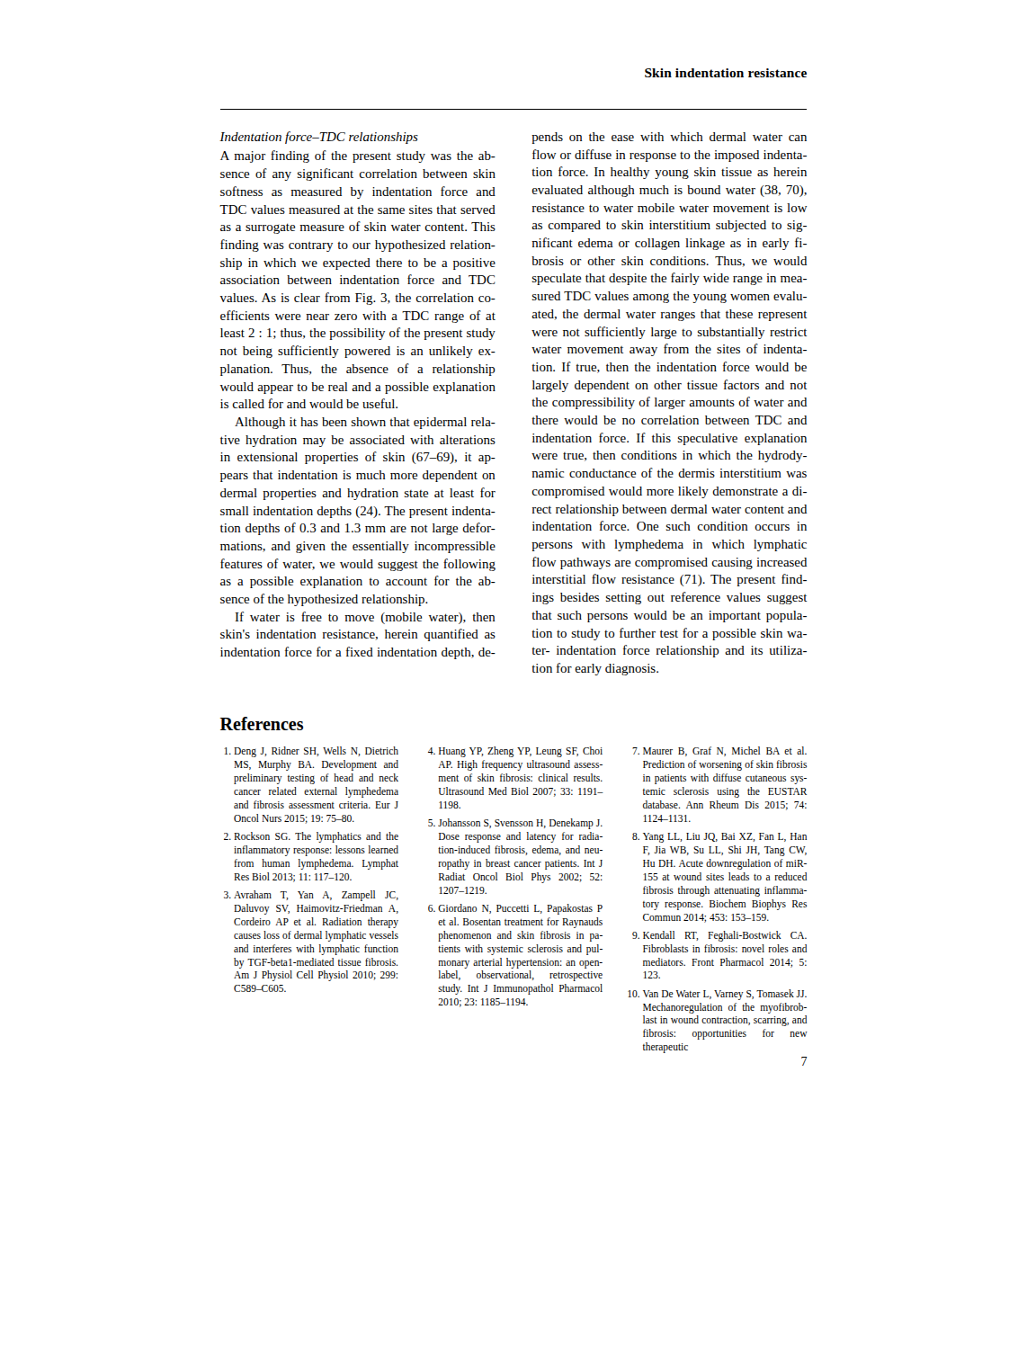Skin indentation resistance
Indentation force–TDC relationships
A major finding of the present study was the absence of any significant correlation between skin softness as measured by indentation force and TDC values measured at the same sites that served as a surrogate measure of skin water content. This finding was contrary to our hypothesized relationship in which we expected there to be a positive association between indentation force and TDC values. As is clear from Fig. 3, the correlation coefficients were near zero with a TDC range of at least 2 : 1; thus, the possibility of the present study not being sufficiently powered is an unlikely explanation. Thus, the absence of a relationship would appear to be real and a possible explanation is called for and would be useful.
Although it has been shown that epidermal relative hydration may be associated with alterations in extensional properties of skin (67–69), it appears that indentation is much more dependent on dermal properties and hydration state at least for small indentation depths (24). The present indentation depths of 0.3 and 1.3 mm are not large deformations, and given the essentially incompressible features of water, we would suggest the following as a possible explanation to account for the absence of the hypothesized relationship.
If water is free to move (mobile water), then skin's indentation resistance, herein quantified as indentation force for a fixed indentation depth, depends on the ease with which dermal water can flow or diffuse in response to the imposed indentation force. In healthy young skin tissue as herein evaluated although much is bound water (38, 70), resistance to water mobile water movement is low as compared to skin interstitium subjected to significant edema or collagen linkage as in early fibrosis or other skin conditions. Thus, we would speculate that despite the fairly wide range in measured TDC values among the young women evaluated, the dermal water ranges that these represent were not sufficiently large to substantially restrict water movement away from the sites of indentation. If true, then the indentation force would be largely dependent on other tissue factors and not the compressibility of larger amounts of water and there would be no correlation between TDC and indentation force. If this speculative explanation were true, then conditions in which the hydrodynamic conductance of the dermis interstitium was compromised would more likely demonstrate a direct relationship between dermal water content and indentation force. One such condition occurs in persons with lymphedema in which lymphatic flow pathways are compromised causing increased interstitial flow resistance (71). The present findings besides setting out reference values suggest that such persons would be an important population to study to further test for a possible skin water- indentation force relationship and its utilization for early diagnosis.
References
Deng J, Ridner SH, Wells N, Dietrich MS, Murphy BA. Development and preliminary testing of head and neck cancer related external lymphedema and fibrosis assessment criteria. Eur J Oncol Nurs 2015; 19: 75–80.
Rockson SG. The lymphatics and the inflammatory response: lessons learned from human lymphedema. Lymphat Res Biol 2013; 11: 117–120.
Avraham T, Yan A, Zampell JC, Daluvoy SV, Haimovitz-Friedman A, Cordeiro AP et al. Radiation therapy causes loss of dermal lymphatic vessels and interferes with lymphatic function by TGF-beta1-mediated tissue fibrosis. Am J Physiol Cell Physiol 2010; 299: C589–C605.
Huang YP, Zheng YP, Leung SF, Choi AP. High frequency ultrasound assessment of skin fibrosis: clinical results. Ultrasound Med Biol 2007; 33: 1191–1198.
Johansson S, Svensson H, Denekamp J. Dose response and latency for radiation-induced fibrosis, edema, and neuropathy in breast cancer patients. Int J Radiat Oncol Biol Phys 2002; 52: 1207–1219.
Giordano N, Puccetti L, Papakostas P et al. Bosentan treatment for Raynauds phenomenon and skin fibrosis in patients with systemic sclerosis and pulmonary arterial hypertension: an open-label, observational, retrospective study. Int J Immunopathol Pharmacol 2010; 23: 1185–1194.
Maurer B, Graf N, Michel BA et al. Prediction of worsening of skin fibrosis in patients with diffuse cutaneous systemic sclerosis using the EUSTAR database. Ann Rheum Dis 2015; 74: 1124–1131.
Yang LL, Liu JQ, Bai XZ, Fan L, Han F, Jia WB, Su LL, Shi JH, Tang CW, Hu DH. Acute downregulation of miR-155 at wound sites leads to a reduced fibrosis through attenuating inflammatory response. Biochem Biophys Res Commun 2014; 453: 153–159.
Kendall RT, Feghali-Bostwick CA. Fibroblasts in fibrosis: novel roles and mediators. Front Pharmacol 2014; 5: 123.
Van De Water L, Varney S, Tomasek JJ. Mechanoregulation of the myofibroblast in wound contraction, scarring, and fibrosis: opportunities for new therapeutic
7